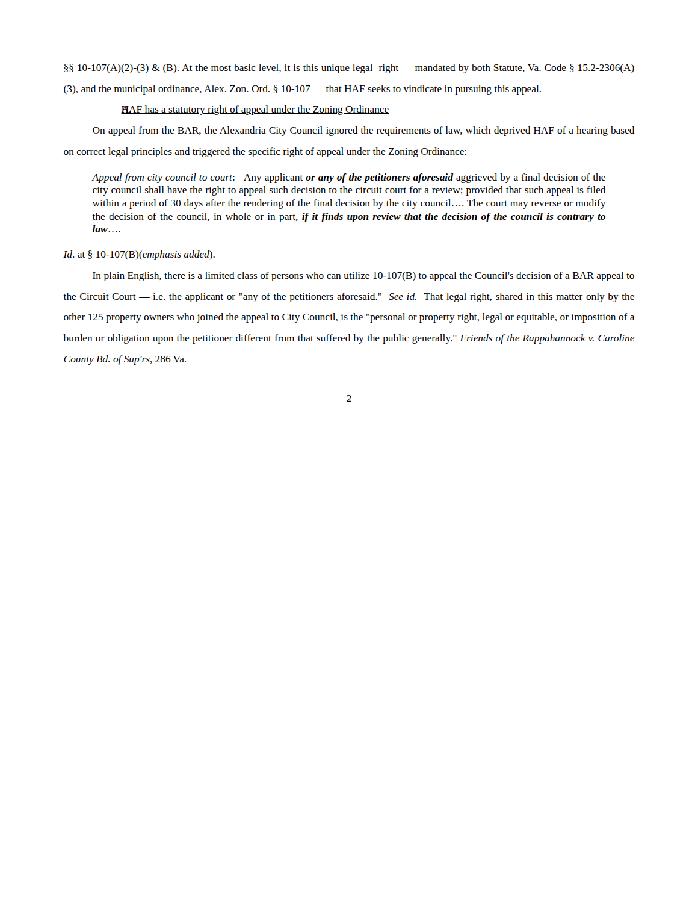§§ 10-107(A)(2)-(3) & (B). At the most basic level, it is this unique legal right — mandated by both Statute, Va. Code § 15.2-2306(A)(3), and the municipal ordinance, Alex. Zon. Ord. § 10-107 — that HAF seeks to vindicate in pursuing this appeal.
A. HAF has a statutory right of appeal under the Zoning Ordinance
On appeal from the BAR, the Alexandria City Council ignored the requirements of law, which deprived HAF of a hearing based on correct legal principles and triggered the specific right of appeal under the Zoning Ordinance:
Appeal from city council to court: Any applicant or any of the petitioners aforesaid aggrieved by a final decision of the city council shall have the right to appeal such decision to the circuit court for a review; provided that such appeal is filed within a period of 30 days after the rendering of the final decision by the city council…. The court may reverse or modify the decision of the council, in whole or in part, if it finds upon review that the decision of the council is contrary to law….
Id. at § 10-107(B)(emphasis added).
In plain English, there is a limited class of persons who can utilize 10-107(B) to appeal the Council's decision of a BAR appeal to the Circuit Court — i.e. the applicant or "any of the petitioners aforesaid." See id. That legal right, shared in this matter only by the other 125 property owners who joined the appeal to City Council, is the "personal or property right, legal or equitable, or imposition of a burden or obligation upon the petitioner different from that suffered by the public generally." Friends of the Rappahannock v. Caroline County Bd. of Sup'rs, 286 Va.
2